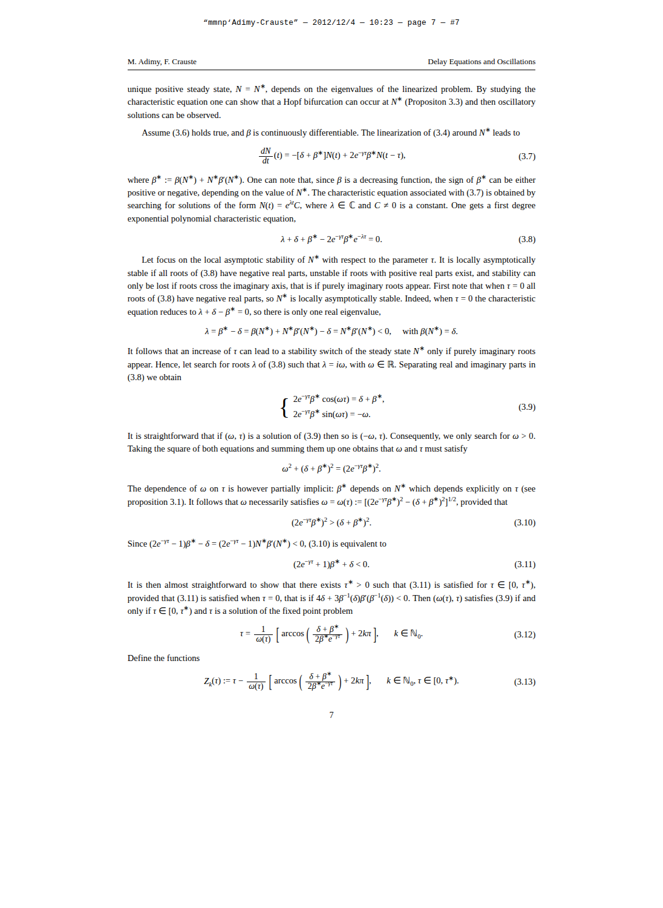“mmnp‘Adimy-Crauste” — 2012/12/4 — 10:23 — page 7 — #7
M. Adimy, F. Crauste Delay Equations and Oscillations
unique positive steady state, N = N∗, depends on the eigenvalues of the linearized problem. By studying the characteristic equation one can show that a Hopf bifurcation can occur at N∗ (Propositon 3.3) and then oscillatory solutions can be observed.
Assume (3.6) holds true, and β is continuously differentiable. The linearization of (3.4) around N∗ leads to
dN dt(t) = −[δ + β∗]N(t) + 2e−γτβ∗N(t − τ),
(3.7)
where β∗ := β(N∗) + N∗β′(N∗). One can note that, since β is a decreasing function, the sign of β∗ can be either positive or negative, depending on the value of N∗. The characteristic equation associated with (3.7) is obtained by searching for solutions of the form N(t) = eλtC, where λ ∈ ℂ and C ≠ 0 is a constant. One gets a first degree exponential polynomial characteristic equation,
λ + δ + β∗ − 2e−γτβ∗e−λτ = 0.
(3.8)
Let focus on the local asymptotic stability of N∗ with respect to the parameter τ. It is locally asymptotically stable if all roots of (3.8) have negative real parts, unstable if roots with positive real parts exist, and stability can only be lost if roots cross the imaginary axis, that is if purely imaginary roots appear. First note that when τ = 0 all roots of (3.8) have negative real parts, so N∗ is locally asymptotically stable. Indeed, when τ = 0 the characteristic equation reduces to λ + δ − β∗ = 0, so there is only one real eigenvalue,
λ = β∗ − δ = β(N∗) + N∗β′(N∗) − δ = N∗β′(N∗) < 0, with β(N∗) = δ.
It follows that an increase of τ can lead to a stability switch of the steady state N∗ only if purely imaginary roots appear. Hence, let search for roots λ of (3.8) such that λ = iω, with ω ∈ ℝ. Separating real and imaginary parts in (3.8) we obtain
{
2e−γτβ∗ cos(ωτ) = δ + β∗,
2e−γτβ∗ sin(ωτ) = −ω.
(3.9)
It is straightforward that if (ω, τ) is a solution of (3.9) then so is (−ω, τ). Consequently, we only search for ω > 0. Taking the square of both equations and summing them up one obtains that ω and τ must satisfy
ω2 + (δ + β∗)2 = (2e−γτβ∗)2.
The dependence of ω on τ is however partially implicit: β∗ depends on N∗ which depends explicitly on τ (see proposition 3.1). It follows that ω necessarily satisfies ω = ω(τ) := [(2e−γτβ∗)2 − (δ + β∗)2]1/2, provided that
(2e−γτβ∗)2 > (δ + β∗)2.
(3.10)
Since (2e−γτ − 1)β∗ − δ = (2e−γτ − 1)N∗β′(N∗) < 0, (3.10) is equivalent to
(2e−γτ + 1)β∗ + δ < 0.
(3.11)
It is then almost straightforward to show that there exists τ∗ > 0 such that (3.11) is satisfied for τ ∈ [0, τ∗), provided that (3.11) is satisfied when τ = 0, that is if 4δ + 3β−1(δ)β′(β−1(δ)) < 0. Then (ω(τ), τ) satisfies (3.9) if and only if τ ∈ [0, τ∗) and τ is a solution of the fixed point problem
τ = 1 ω(τ) [ arccos ( δ + β∗2β∗e−γτ ) + 2kπ ], k ∈ ℕ0.
(3.12)
Define the functions
Zk(τ) := τ − 1 ω(τ) [ arccos ( δ + β∗2β∗e−γτ ) + 2kπ ], k ∈ ℕ0, τ ∈ [0, τ∗).
(3.13)
7